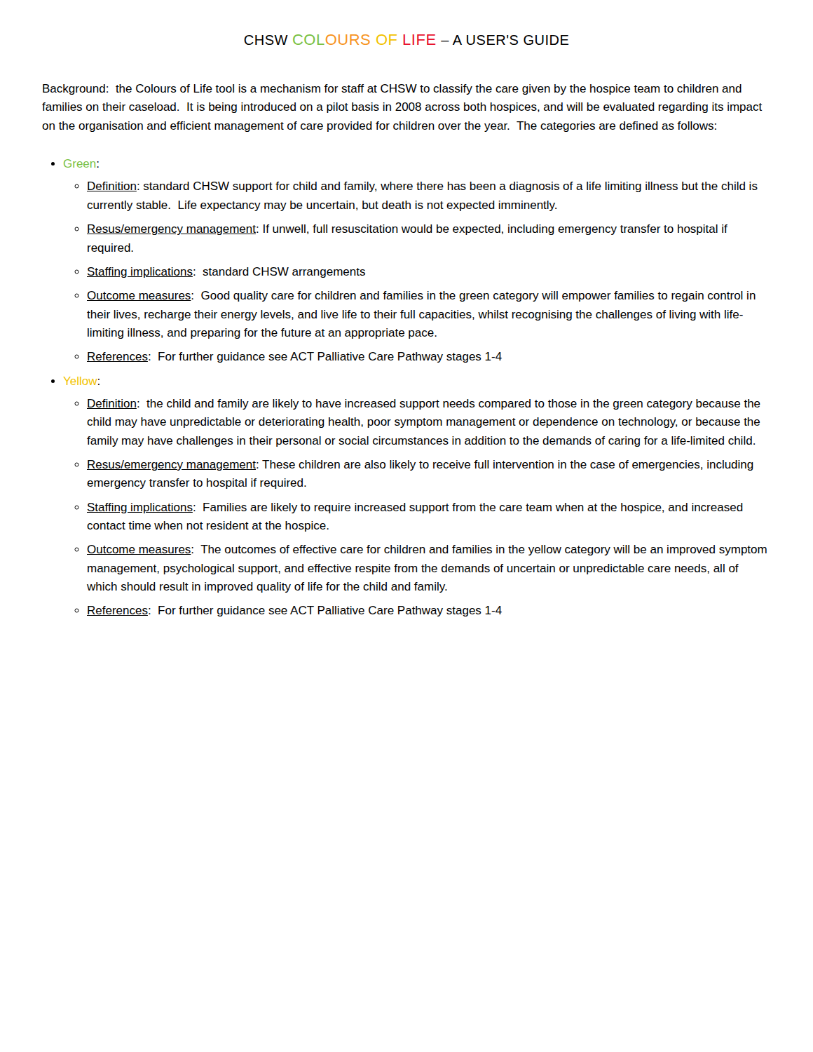CHSW COLOURS OF LIFE – A USER'S GUIDE
Background: the Colours of Life tool is a mechanism for staff at CHSW to classify the care given by the hospice team to children and families on their caseload. It is being introduced on a pilot basis in 2008 across both hospices, and will be evaluated regarding its impact on the organisation and efficient management of care provided for children over the year. The categories are defined as follows:
Green:
Definition: standard CHSW support for child and family, where there has been a diagnosis of a life limiting illness but the child is currently stable. Life expectancy may be uncertain, but death is not expected imminently.
Resus/emergency management: If unwell, full resuscitation would be expected, including emergency transfer to hospital if required.
Staffing implications: standard CHSW arrangements
Outcome measures: Good quality care for children and families in the green category will empower families to regain control in their lives, recharge their energy levels, and live life to their full capacities, whilst recognising the challenges of living with life-limiting illness, and preparing for the future at an appropriate pace.
References: For further guidance see ACT Palliative Care Pathway stages 1-4
Yellow:
Definition: the child and family are likely to have increased support needs compared to those in the green category because the child may have unpredictable or deteriorating health, poor symptom management or dependence on technology, or because the family may have challenges in their personal or social circumstances in addition to the demands of caring for a life-limited child.
Resus/emergency management: These children are also likely to receive full intervention in the case of emergencies, including emergency transfer to hospital if required.
Staffing implications: Families are likely to require increased support from the care team when at the hospice, and increased contact time when not resident at the hospice.
Outcome measures: The outcomes of effective care for children and families in the yellow category will be an improved symptom management, psychological support, and effective respite from the demands of uncertain or unpredictable care needs, all of which should result in improved quality of life for the child and family.
References: For further guidance see ACT Palliative Care Pathway stages 1-4